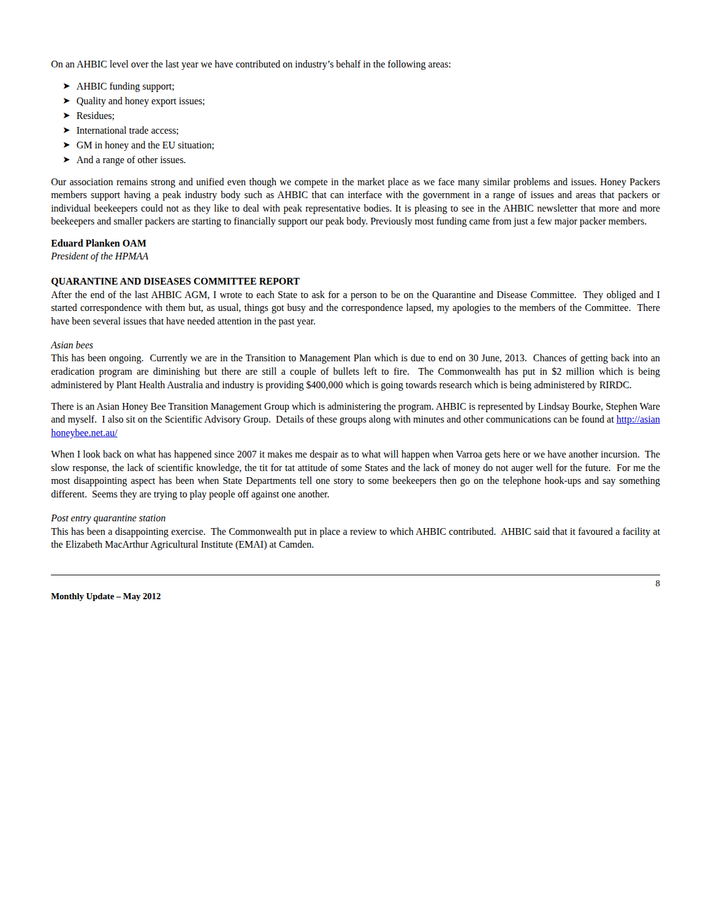On an AHBIC level over the last year we have contributed on industry’s behalf in the following areas:
AHBIC funding support;
Quality and honey export issues;
Residues;
International trade access;
GM in honey and the EU situation;
And a range of other issues.
Our association remains strong and unified even though we compete in the market place as we face many similar problems and issues. Honey Packers members support having a peak industry body such as AHBIC that can interface with the government in a range of issues and areas that packers or individual beekeepers could not as they like to deal with peak representative bodies. It is pleasing to see in the AHBIC newsletter that more and more beekeepers and smaller packers are starting to financially support our peak body. Previously most funding came from just a few major packer members.
Eduard Planken OAM
President of the HPMAA
Quarantine and Diseases Committee Report
After the end of the last AHBIC AGM, I wrote to each State to ask for a person to be on the Quarantine and Disease Committee. They obliged and I started correspondence with them but, as usual, things got busy and the correspondence lapsed, my apologies to the members of the Committee. There have been several issues that have needed attention in the past year.
Asian bees
This has been ongoing. Currently we are in the Transition to Management Plan which is due to end on 30 June, 2013. Chances of getting back into an eradication program are diminishing but there are still a couple of bullets left to fire. The Commonwealth has put in $2 million which is being administered by Plant Health Australia and industry is providing $400,000 which is going towards research which is being administered by RIRDC.
There is an Asian Honey Bee Transition Management Group which is administering the program. AHBIC is represented by Lindsay Bourke, Stephen Ware and myself. I also sit on the Scientific Advisory Group. Details of these groups along with minutes and other communications can be found at http://asianhoneybee.net.au/
When I look back on what has happened since 2007 it makes me despair as to what will happen when Varroa gets here or we have another incursion. The slow response, the lack of scientific knowledge, the tit for tat attitude of some States and the lack of money do not auger well for the future. For me the most disappointing aspect has been when State Departments tell one story to some beekeepers then go on the telephone hook-ups and say something different. Seems they are trying to play people off against one another.
Post entry quarantine station
This has been a disappointing exercise. The Commonwealth put in place a review to which AHBIC contributed. AHBIC said that it favoured a facility at the Elizabeth MacArthur Agricultural Institute (EMAI) at Camden.
8
Monthly Update – May 2012